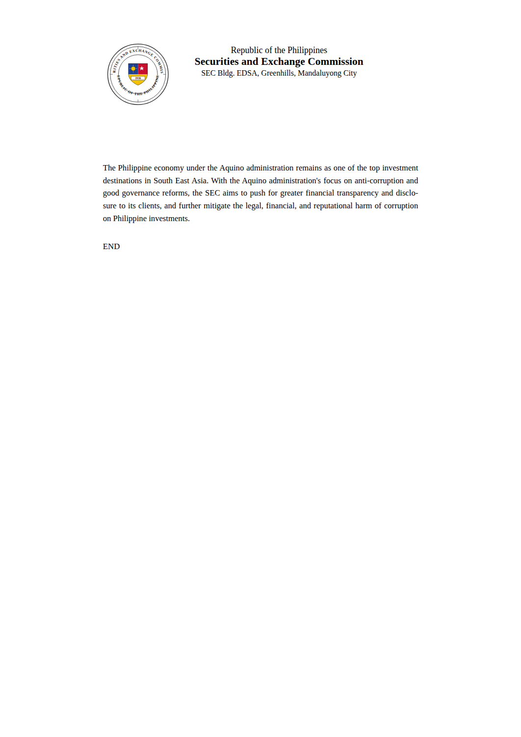SECURITIES AND EXCHANGE COMMISSION REPUBLIC OF THE PHILIPPINES 1936
Republic of the Philippines
Securities and Exchange Commission
SEC Bldg. EDSA, Greenhills, Mandaluyong City
The Philippine economy under the Aquino administration remains as one of the top investment destinations in South East Asia. With the Aquino administration's focus on anti-corruption and good governance reforms, the SEC aims to push for greater financial transparency and disclosure to its clients, and further mitigate the legal, financial, and reputational harm of corruption on Philippine investments.
END